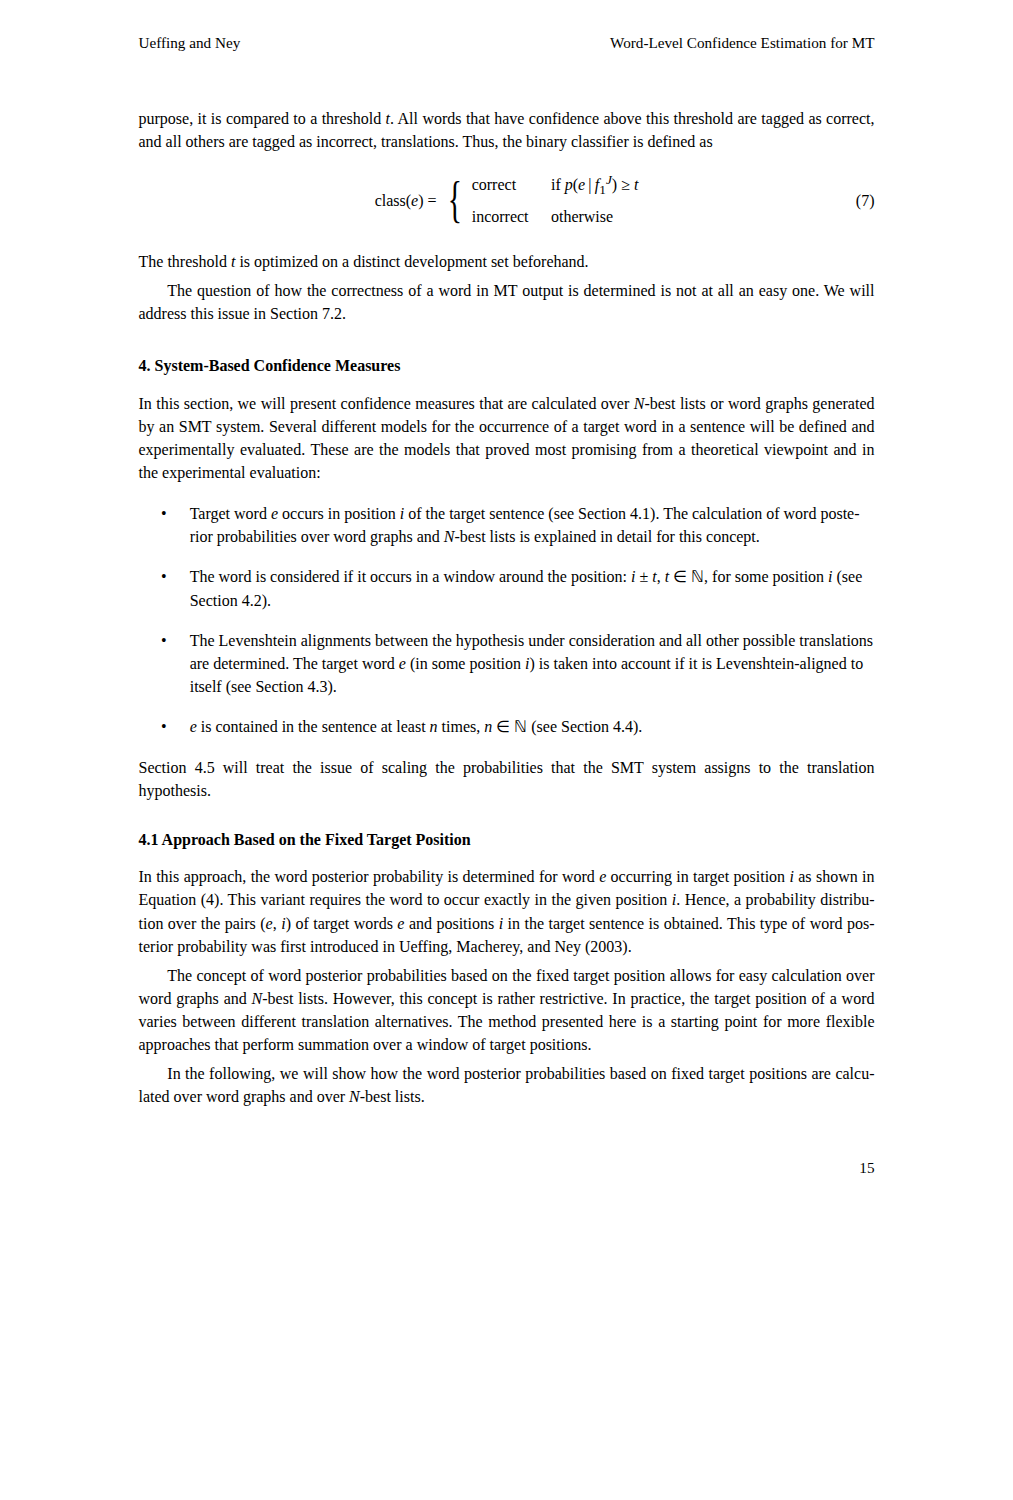Ueffing and Ney
Word-Level Confidence Estimation for MT
purpose, it is compared to a threshold t. All words that have confidence above this threshold are tagged as correct, and all others are tagged as incorrect, translations. Thus, the binary classifier is defined as
class(e) = { correct if p(e | f1J) ≥ t incorrect otherwise
(7)
The threshold t is optimized on a distinct development set beforehand.
The question of how the correctness of a word in MT output is determined is not at all an easy one. We will address this issue in Section 7.2.
4. System-Based Confidence Measures
In this section, we will present confidence measures that are calculated over N-best lists or word graphs generated by an SMT system. Several different models for the occurrence of a target word in a sentence will be defined and experimentally evaluated. These are the models that proved most promising from a theoretical viewpoint and in the experimental evaluation:
Target word e occurs in position i of the target sentence (see Section 4.1). The calculation of word posterior probabilities over word graphs and N-best lists is explained in detail for this concept.
The word is considered if it occurs in a window around the position: i ± t, t ∈ ℕ, for some position i (see Section 4.2).
The Levenshtein alignments between the hypothesis under consideration and all other possible translations are determined. The target word e (in some position i) is taken into account if it is Levenshtein-aligned to itself (see Section 4.3).
e is contained in the sentence at least n times, n ∈ ℕ (see Section 4.4).
Section 4.5 will treat the issue of scaling the probabilities that the SMT system assigns to the translation hypothesis.
4.1 Approach Based on the Fixed Target Position
In this approach, the word posterior probability is determined for word e occurring in target position i as shown in Equation (4). This variant requires the word to occur exactly in the given position i. Hence, a probability distribution over the pairs (e, i) of target words e and positions i in the target sentence is obtained. This type of word posterior probability was first introduced in Ueffing, Macherey, and Ney (2003).
The concept of word posterior probabilities based on the fixed target position allows for easy calculation over word graphs and N-best lists. However, this concept is rather restrictive. In practice, the target position of a word varies between different translation alternatives. The method presented here is a starting point for more flexible approaches that perform summation over a window of target positions.
In the following, we will show how the word posterior probabilities based on fixed target positions are calculated over word graphs and over N-best lists.
15